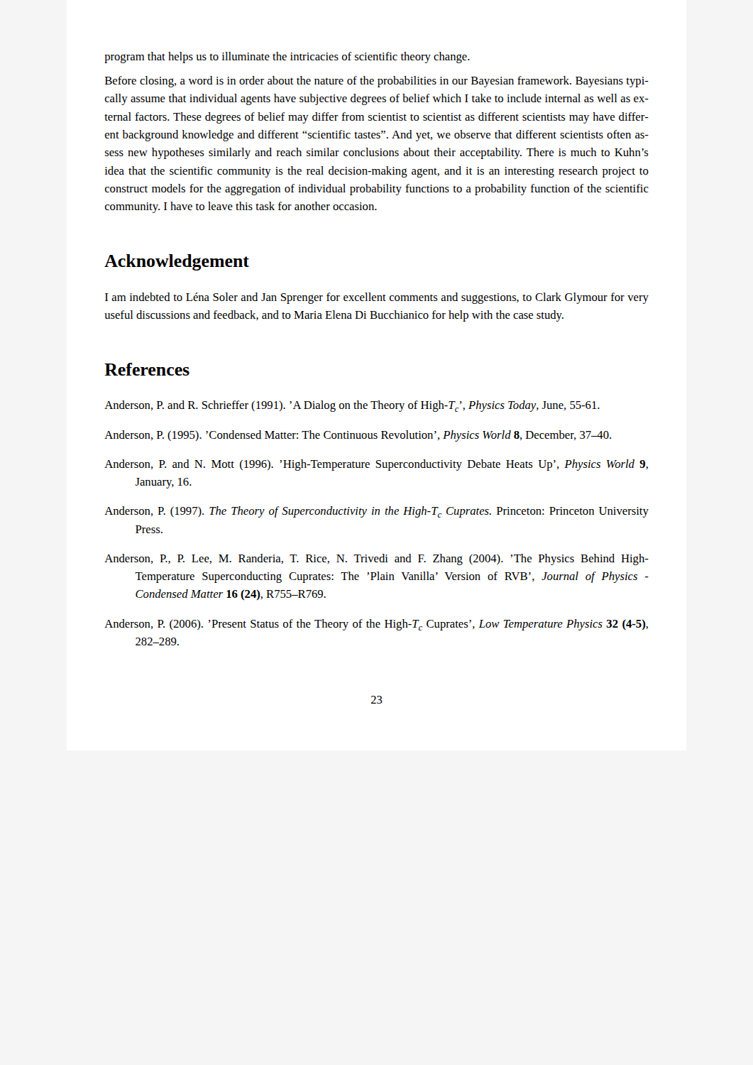program that helps us to illuminate the intricacies of scientific theory change.
Before closing, a word is in order about the nature of the probabilities in our Bayesian framework. Bayesians typically assume that individual agents have subjective degrees of belief which I take to include internal as well as external factors. These degrees of belief may differ from scientist to scientist as different scientists may have different background knowledge and different “scientific tastes”. And yet, we observe that different scientists often assess new hypotheses similarly and reach similar conclusions about their acceptability. There is much to Kuhn’s idea that the scientific community is the real decision-making agent, and it is an interesting research project to construct models for the aggregation of individual probability functions to a probability function of the scientific community. I have to leave this task for another occasion.
Acknowledgement
I am indebted to Léna Soler and Jan Sprenger for excellent comments and suggestions, to Clark Glymour for very useful discussions and feedback, and to Maria Elena Di Bucchianico for help with the case study.
References
Anderson, P. and R. Schrieffer (1991). ’A Dialog on the Theory of High-Tc’, Physics Today, June, 55-61.
Anderson, P. (1995). ’Condensed Matter: The Continuous Revolution’, Physics World 8, December, 37–40.
Anderson, P. and N. Mott (1996). ’High-Temperature Superconductivity Debate Heats Up’, Physics World 9, January, 16.
Anderson, P. (1997). The Theory of Superconductivity in the High-Tc Cuprates. Princeton: Princeton University Press.
Anderson, P., P. Lee, M. Randeria, T. Rice, N. Trivedi and F. Zhang (2004). ’The Physics Behind High-Temperature Superconducting Cuprates: The ’Plain Vanilla’ Version of RVB’, Journal of Physics - Condensed Matter 16 (24), R755–R769.
Anderson, P. (2006). ’Present Status of the Theory of the High-Tc Cuprates’, Low Temperature Physics 32 (4-5), 282–289.
23